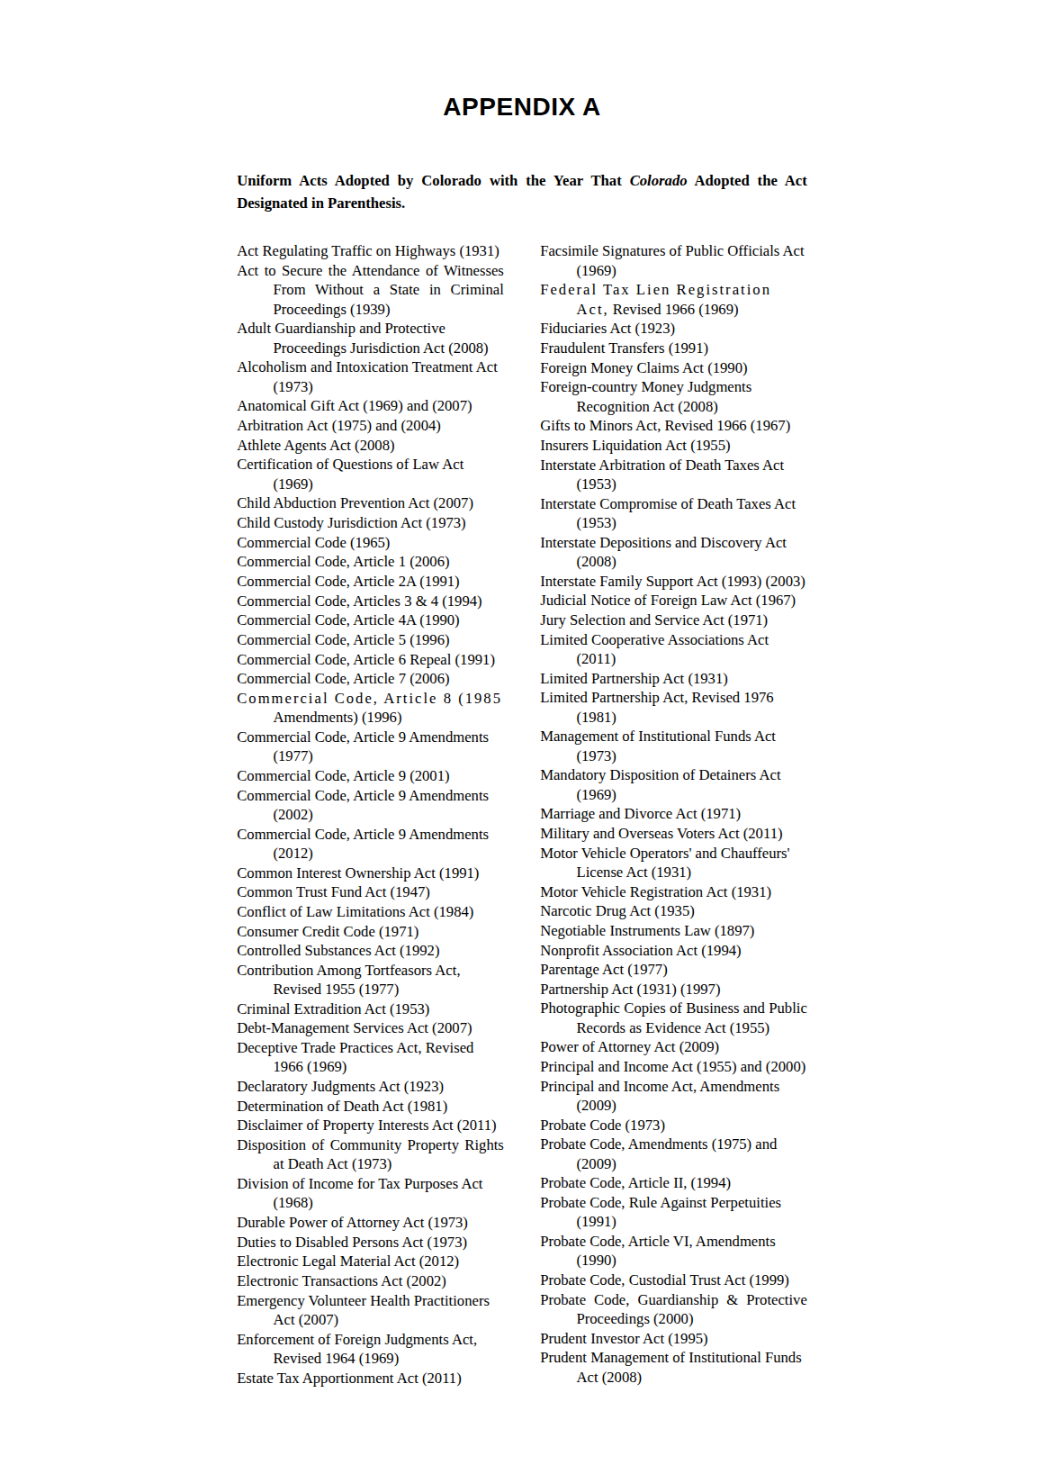APPENDIX A
Uniform Acts Adopted by Colorado with the Year That Colorado Adopted the Act Designated in Parenthesis.
Act Regulating Traffic on Highways (1931)
Act to Secure the Attendance of Witnesses From Without a State in Criminal Proceedings (1939)
Adult Guardianship and Protective Proceedings Jurisdiction Act (2008)
Alcoholism and Intoxication Treatment Act (1973)
Anatomical Gift Act (1969) and (2007)
Arbitration Act (1975) and (2004)
Athlete Agents Act (2008)
Certification of Questions of Law Act (1969)
Child Abduction Prevention Act (2007)
Child Custody Jurisdiction Act (1973)
Commercial Code (1965)
Commercial Code, Article 1 (2006)
Commercial Code, Article 2A (1991)
Commercial Code, Articles 3 & 4 (1994)
Commercial Code, Article 4A (1990)
Commercial Code, Article 5 (1996)
Commercial Code, Article 6 Repeal (1991)
Commercial Code, Article 7 (2006)
Commercial Code, Article 8 (1985 Amendments) (1996)
Commercial Code, Article 9 Amendments (1977)
Commercial Code, Article 9 (2001)
Commercial Code, Article 9 Amendments (2002)
Commercial Code, Article 9 Amendments (2012)
Common Interest Ownership Act (1991)
Common Trust Fund Act (1947)
Conflict of Law Limitations Act (1984)
Consumer Credit Code (1971)
Controlled Substances Act (1992)
Contribution Among Tortfeasors Act, Revised 1955 (1977)
Criminal Extradition Act (1953)
Debt-Management Services Act (2007)
Deceptive Trade Practices Act, Revised 1966 (1969)
Declaratory Judgments Act (1923)
Determination of Death Act (1981)
Disclaimer of Property Interests Act (2011)
Disposition of Community Property Rights at Death Act (1973)
Division of Income for Tax Purposes Act (1968)
Durable Power of Attorney Act (1973)
Duties to Disabled Persons Act (1973)
Electronic Legal Material Act (2012)
Electronic Transactions Act (2002)
Emergency Volunteer Health Practitioners Act (2007)
Enforcement of Foreign Judgments Act, Revised 1964 (1969)
Estate Tax Apportionment Act (2011)
Facsimile Signatures of Public Officials Act (1969)
Federal Tax Lien Registration Act, Revised 1966 (1969)
Fiduciaries Act (1923)
Fraudulent Transfers (1991)
Foreign Money Claims Act (1990)
Foreign-country Money Judgments Recognition Act (2008)
Gifts to Minors Act, Revised 1966 (1967)
Insurers Liquidation Act (1955)
Interstate Arbitration of Death Taxes Act (1953)
Interstate Compromise of Death Taxes Act (1953)
Interstate Depositions and Discovery Act (2008)
Interstate Family Support Act (1993) (2003)
Judicial Notice of Foreign Law Act (1967)
Jury Selection and Service Act (1971)
Limited Cooperative Associations Act (2011)
Limited Partnership Act (1931)
Limited Partnership Act, Revised 1976 (1981)
Management of Institutional Funds Act (1973)
Mandatory Disposition of Detainers Act (1969)
Marriage and Divorce Act (1971)
Military and Overseas Voters Act (2011)
Motor Vehicle Operators' and Chauffeurs' License Act (1931)
Motor Vehicle Registration Act (1931)
Narcotic Drug Act (1935)
Negotiable Instruments Law (1897)
Nonprofit Association Act (1994)
Parentage Act (1977)
Partnership Act (1931) (1997)
Photographic Copies of Business and Public Records as Evidence Act (1955)
Power of Attorney Act (2009)
Principal and Income Act (1955) and (2000)
Principal and Income Act, Amendments (2009)
Probate Code (1973)
Probate Code, Amendments (1975) and (2009)
Probate Code, Article II, (1994)
Probate Code, Rule Against Perpetuities (1991)
Probate Code, Article VI, Amendments (1990)
Probate Code, Custodial Trust Act (1999)
Probate Code, Guardianship & Protective Proceedings (2000)
Prudent Investor Act (1995)
Prudent Management of Institutional Funds Act (2008)